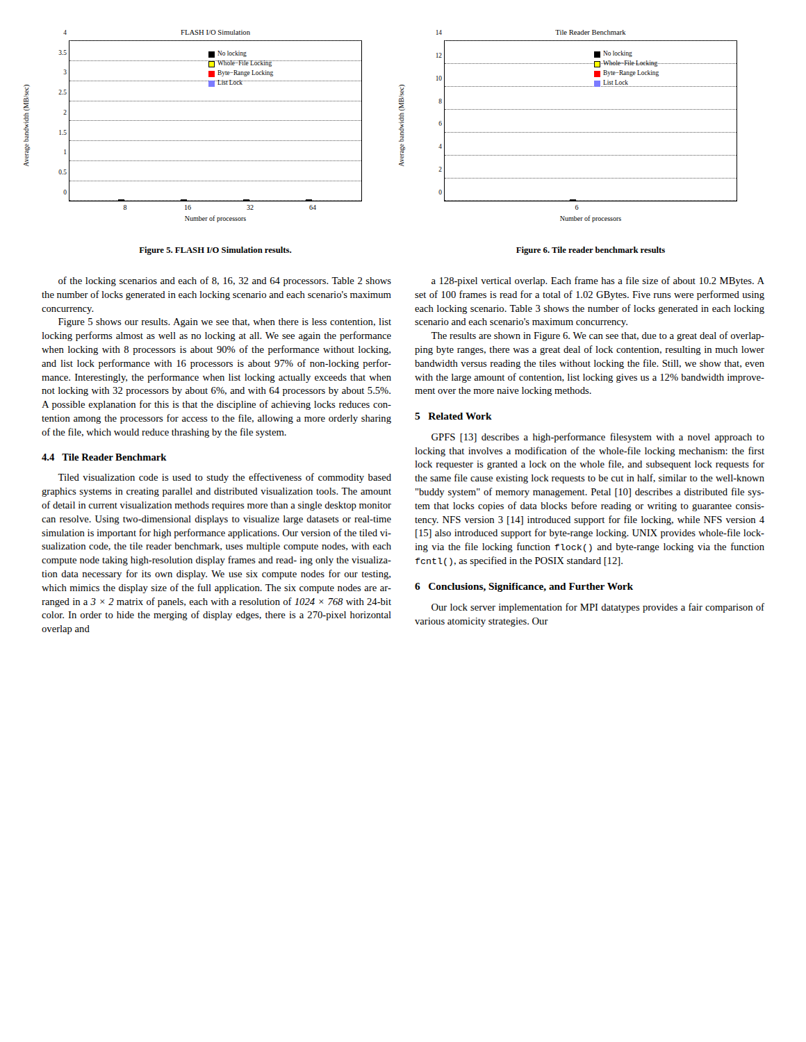FLASH I/O Simulation
Average bandwidth (MB/sec)
0
0.5
1
1.5
2
2.5
3
3.5
4
No locking
Whole−File Locking
Byte−Range Locking
List Lock
8
16
32
64
Number of processors
Figure 5. FLASH I/O Simulation results.
Tile Reader Benchmark
Average bandwidth (MB/sec)
0
2
4
6
8
10
12
14
No locking
Whole−File Locking
Byte−Range Locking
List Lock
6
Number of processors
Figure 6. Tile reader benchmark results
of the locking scenarios and each of 8, 16, 32 and 64 processors. Table 2 shows the number of locks generated in each locking scenario and each scenario's maximum concurrency.
Figure 5 shows our results. Again we see that, when there is less contention, list locking performs almost as well as no locking at all. We see again the performance when locking with 8 processors is about 90% of the performance without locking, and list lock performance with 16 processors is about 97% of non-locking performance. Interestingly, the performance when list locking actually exceeds that when not locking with 32 processors by about 6%, and with 64 processors by about 5.5%. A possible explanation for this is that the discipline of achieving locks reduces contention among the processors for access to the file, allowing a more orderly sharing of the file, which would reduce thrashing by the file system.
4.4 Tile Reader Benchmark
Tiled visualization code is used to study the effectiveness of commodity based graphics systems in creating parallel and distributed visualization tools. The amount of detail in current visualization methods requires more than a single desktop monitor can resolve. Using two-dimensional displays to visualize large datasets or real-time simulation is important for high performance applications. Our version of the tiled visualization code, the tile reader benchmark, uses multiple compute nodes, with each compute node taking high-resolution display frames and read- ing only the visualization data necessary for its own display. We use six compute nodes for our testing, which mimics the display size of the full application. The six compute nodes are arranged in a 3 × 2 matrix of panels, each with a resolution of 1024 × 768 with 24-bit color. In order to hide the merging of display edges, there is a 270-pixel horizontal overlap and
a 128-pixel vertical overlap. Each frame has a file size of about 10.2 MBytes. A set of 100 frames is read for a total of 1.02 GBytes. Five runs were performed using each locking scenario. Table 3 shows the number of locks generated in each locking scenario and each scenario's maximum concurrency.
The results are shown in Figure 6. We can see that, due to a great deal of overlapping byte ranges, there was a great deal of lock contention, resulting in much lower bandwidth versus reading the tiles without locking the file. Still, we show that, even with the large amount of contention, list locking gives us a 12% bandwidth improvement over the more naive locking methods.
5 Related Work
GPFS [13] describes a high-performance filesystem with a novel approach to locking that involves a modification of the whole-file locking mechanism: the first lock requester is granted a lock on the whole file, and subsequent lock requests for the same file cause existing lock requests to be cut in half, similar to the well-known "buddy system" of memory management. Petal [10] describes a distributed file system that locks copies of data blocks before reading or writing to guarantee consistency. NFS version 3 [14] introduced support for file locking, while NFS version 4 [15] also introduced support for byte-range locking. UNIX provides whole-file locking via the file locking function flock() and byte-range locking via the function fcntl(), as specified in the POSIX standard [12].
6 Conclusions, Significance, and Further Work
Our lock server implementation for MPI datatypes provides a fair comparison of various atomicity strategies. Our